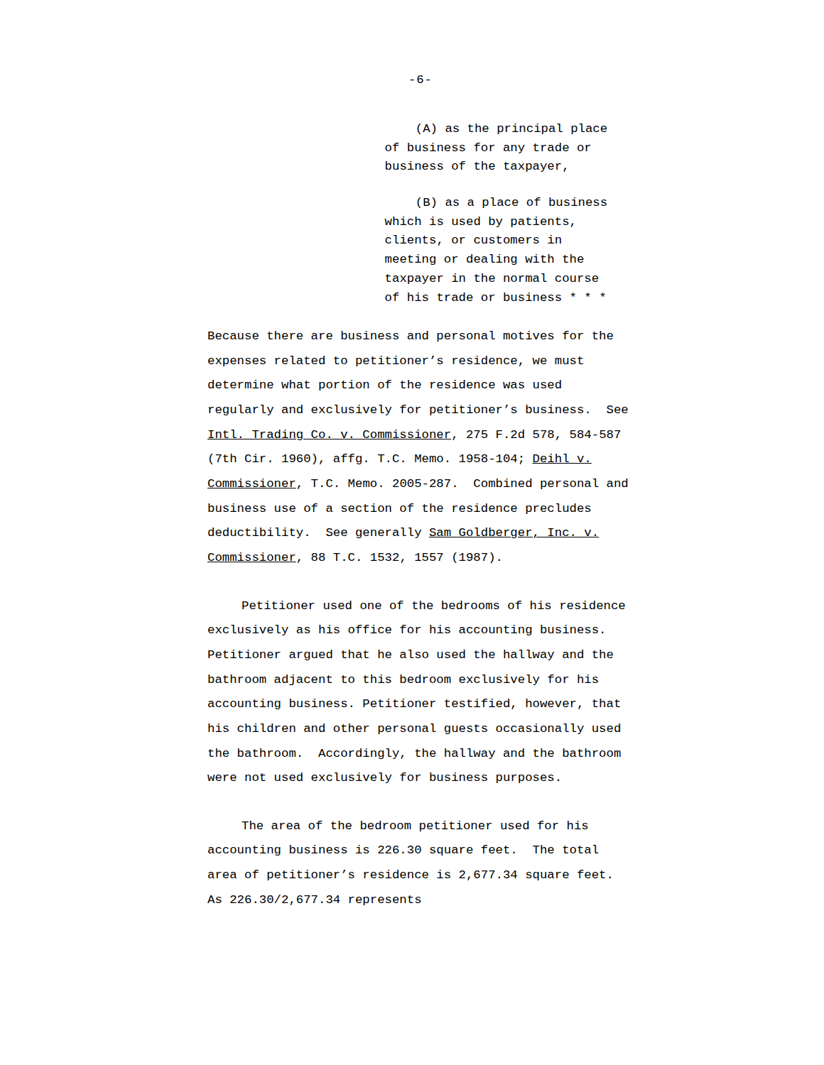-6-
(A) as the principal place of business for any trade or business of the taxpayer,
(B) as a place of business which is used by patients, clients, or customers in meeting or dealing with the taxpayer in the normal course of his trade or business * * *
Because there are business and personal motives for the expenses related to petitioner’s residence, we must determine what portion of the residence was used regularly and exclusively for petitioner’s business. See Intl. Trading Co. v. Commissioner, 275 F.2d 578, 584-587 (7th Cir. 1960), affg. T.C. Memo. 1958-104; Deihl v. Commissioner, T.C. Memo. 2005-287. Combined personal and business use of a section of the residence precludes deductibility. See generally Sam Goldberger, Inc. v. Commissioner, 88 T.C. 1532, 1557 (1987).
Petitioner used one of the bedrooms of his residence exclusively as his office for his accounting business. Petitioner argued that he also used the hallway and the bathroom adjacent to this bedroom exclusively for his accounting business. Petitioner testified, however, that his children and other personal guests occasionally used the bathroom. Accordingly, the hallway and the bathroom were not used exclusively for business purposes.
The area of the bedroom petitioner used for his accounting business is 226.30 square feet. The total area of petitioner’s residence is 2,677.34 square feet. As 226.30/2,677.34 represents